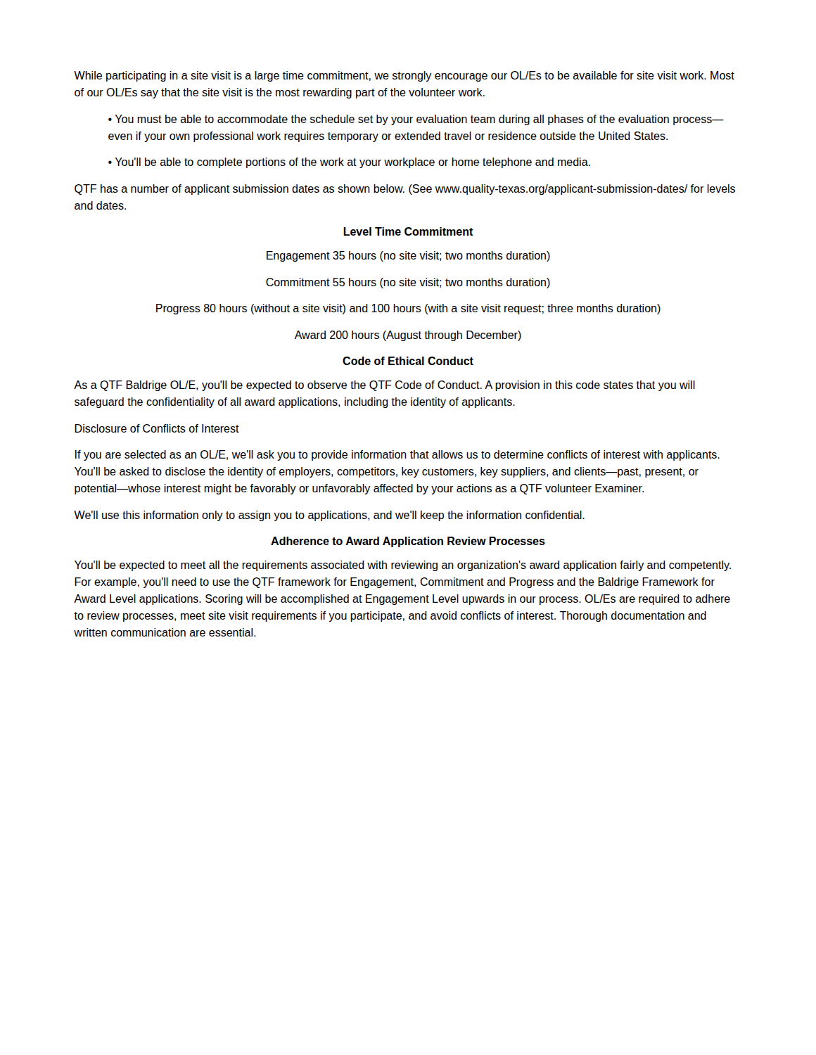While participating in a site visit is a large time commitment, we strongly encourage our OL/Es to be available for site visit work. Most of our OL/Es say that the site visit is the most rewarding part of the volunteer work.
• You must be able to accommodate the schedule set by your evaluation team during all phases of the evaluation process—even if your own professional work requires temporary or extended travel or residence outside the United States.
• You'll be able to complete portions of the work at your workplace or home telephone and media.
QTF has a number of applicant submission dates as shown below. (See www.quality-texas.org/applicant-submission-dates/ for levels and dates.
Level Time Commitment
Engagement 35 hours (no site visit; two months duration)
Commitment 55 hours (no site visit; two months duration)
Progress 80 hours (without a site visit) and 100 hours (with a site visit request; three months duration)
Award 200 hours (August through December)
Code of Ethical Conduct
As a QTF Baldrige OL/E, you'll be expected to observe the QTF Code of Conduct. A provision in this code states that you will safeguard the confidentiality of all award applications, including the identity of applicants.
Disclosure of Conflicts of Interest
If you are selected as an OL/E, we'll ask you to provide information that allows us to determine conflicts of interest with applicants. You'll be asked to disclose the identity of employers, competitors, key customers, key suppliers, and clients—past, present, or potential—whose interest might be favorably or unfavorably affected by your actions as a QTF volunteer Examiner.
We'll use this information only to assign you to applications, and we'll keep the information confidential.
Adherence to Award Application Review Processes
You'll be expected to meet all the requirements associated with reviewing an organization's award application fairly and competently. For example, you'll need to use the QTF framework for Engagement, Commitment and Progress and the Baldrige Framework for Award Level applications. Scoring will be accomplished at Engagement Level upwards in our process. OL/Es are required to adhere to review processes, meet site visit requirements if you participate, and avoid conflicts of interest. Thorough documentation and written communication are essential.